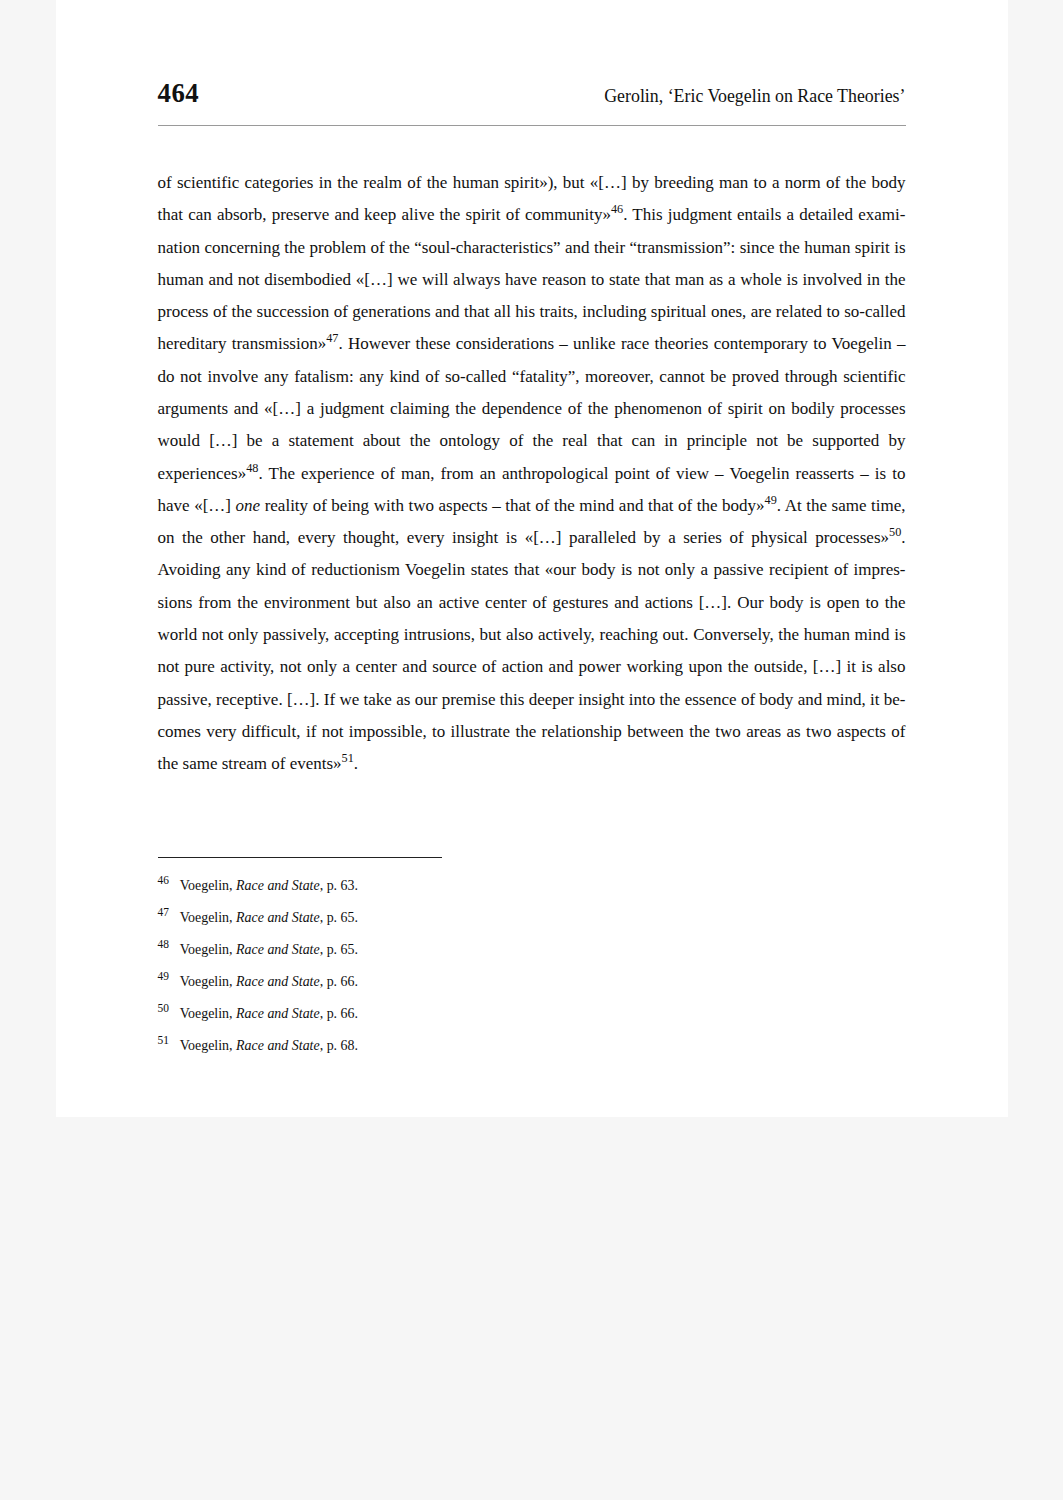464 Gerolin, ‘Eric Voegelin on Race Theories’
of scientific categories in the realm of the human spirit»), but «[…] by breeding man to a norm of the body that can absorb, preserve and keep alive the spirit of community»46. This judgment entails a detailed examination concerning the problem of the “soul-characteristics” and their “transmission”: since the human spirit is human and not disembodied «[…] we will always have reason to state that man as a whole is involved in the process of the succession of generations and that all his traits, including spiritual ones, are related to so-called hereditary transmission»47. However these considerations – unlike race theories contemporary to Voegelin – do not involve any fatalism: any kind of so-called “fatality”, moreover, cannot be proved through scientific arguments and «[…] a judgment claiming the dependence of the phenomenon of spirit on bodily processes would […] be a statement about the ontology of the real that can in principle not be supported by experiences»48. The experience of man, from an anthropological point of view – Voegelin reasserts – is to have «[…] one reality of being with two aspects – that of the mind and that of the body»49. At the same time, on the other hand, every thought, every insight is «[…] paralleled by a series of physical processes»50. Avoiding any kind of reductionism Voegelin states that «our body is not only a passive recipient of impressions from the environment but also an active center of gestures and actions […]. Our body is open to the world not only passively, accepting intrusions, but also actively, reaching out. Conversely, the human mind is not pure activity, not only a center and source of action and power working upon the outside, […] it is also passive, receptive. […]. If we take as our premise this deeper insight into the essence of body and mind, it becomes very difficult, if not impossible, to illustrate the relationship between the two areas as two aspects of the same stream of events»51.
46 Voegelin, Race and State, p. 63.
47 Voegelin, Race and State, p. 65.
48 Voegelin, Race and State, p. 65.
49 Voegelin, Race and State, p. 66.
50 Voegelin, Race and State, p. 66.
51 Voegelin, Race and State, p. 68.